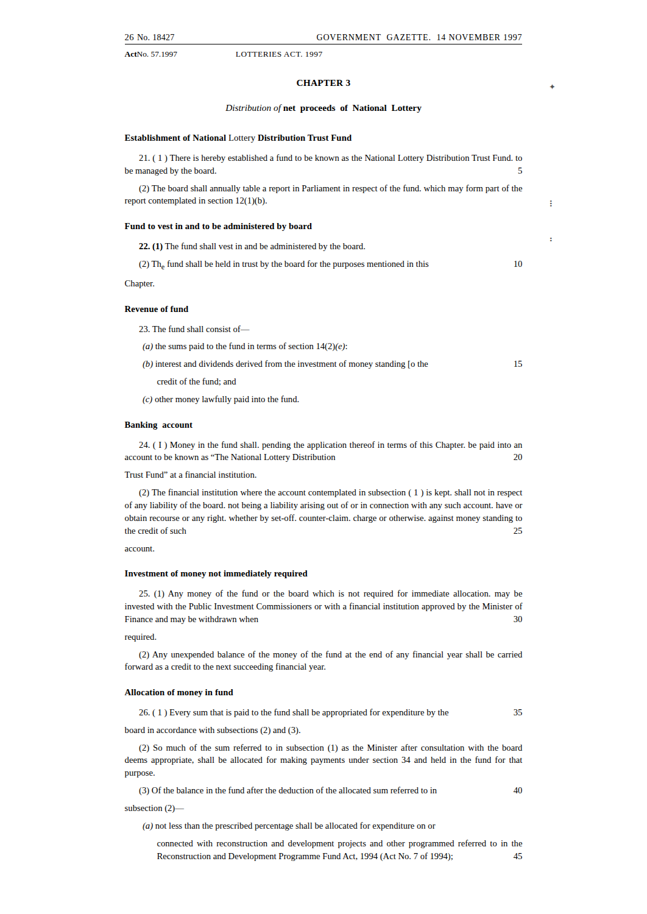26 No. 18427
GOVERNMENT GAZETTE. 14 NOVEMBER 1997
Act No. 57.1997
LOTTERIES ACT. 1997
✦
•••
••
CHAPTER 3
Distribution of net proceeds of National Lottery
Establishment of National Lottery Distribution Trust Fund
21. ( 1 ) There is hereby established a fund to be known as the National Lottery Distribution Trust Fund. to be managed by the board.5
(2) The board shall annually table a report in Parliament in respect of the fund. which may form part of the report contemplated in section 12(1)(b).
Fund to vest in and to be administered by board
22. (1) The fund shall vest in and be administered by the board.
(2) The fund shall be held in trust by the board for the purposes mentioned in this10
Chapter.
Revenue of fund
23. The fund shall consist of—
(a) the sums paid to the fund in terms of section 14(2)(e):
(b) interest and dividends derived from the investment of money standing [o the15
credit of the fund; and
(c) other money lawfully paid into the fund.
Banking account
24. ( I ) Money in the fund shall. pending the application thereof in terms of this Chapter. be paid into an account to be known as “The National Lottery Distribution20
Trust Fund” at a financial institution.
(2) The financial institution where the account contemplated in subsection ( 1 ) is kept. shall not in respect of any liability of the board. not being a liability arising out of or in connection with any such account. have or obtain recourse or any right. whether by set-off. counter-claim. charge or otherwise. against money standing to the credit of such25
account.
Investment of money not immediately required
25. (1) Any money of the fund or the board which is not required for immediate allocation. may be invested with the Public Investment Commissioners or with a financial institution approved by the Minister of Finance and may be withdrawn when30
required.
(2) Any unexpended balance of the money of the fund at the end of any financial year shall be carried forward as a credit to the next succeeding financial year.
Allocation of money in fund
26. ( 1 ) Every sum that is paid to the fund shall be appropriated for expenditure by the35
board in accordance with subsections (2) and (3).
(2) So much of the sum referred to in subsection (1) as the Minister after consultation with the board deems appropriate, shall be allocated for making payments under section 34 and held in the fund for that purpose.
(3) Of the balance in the fund after the deduction of the allocated sum referred to in40
subsection (2)—
(a) not less than the prescribed percentage shall be allocated for expenditure on or
connected with reconstruction and development projects and other programmed referred to in the Reconstruction and Development Programme Fund Act, 1994 (Act No. 7 of 1994);45